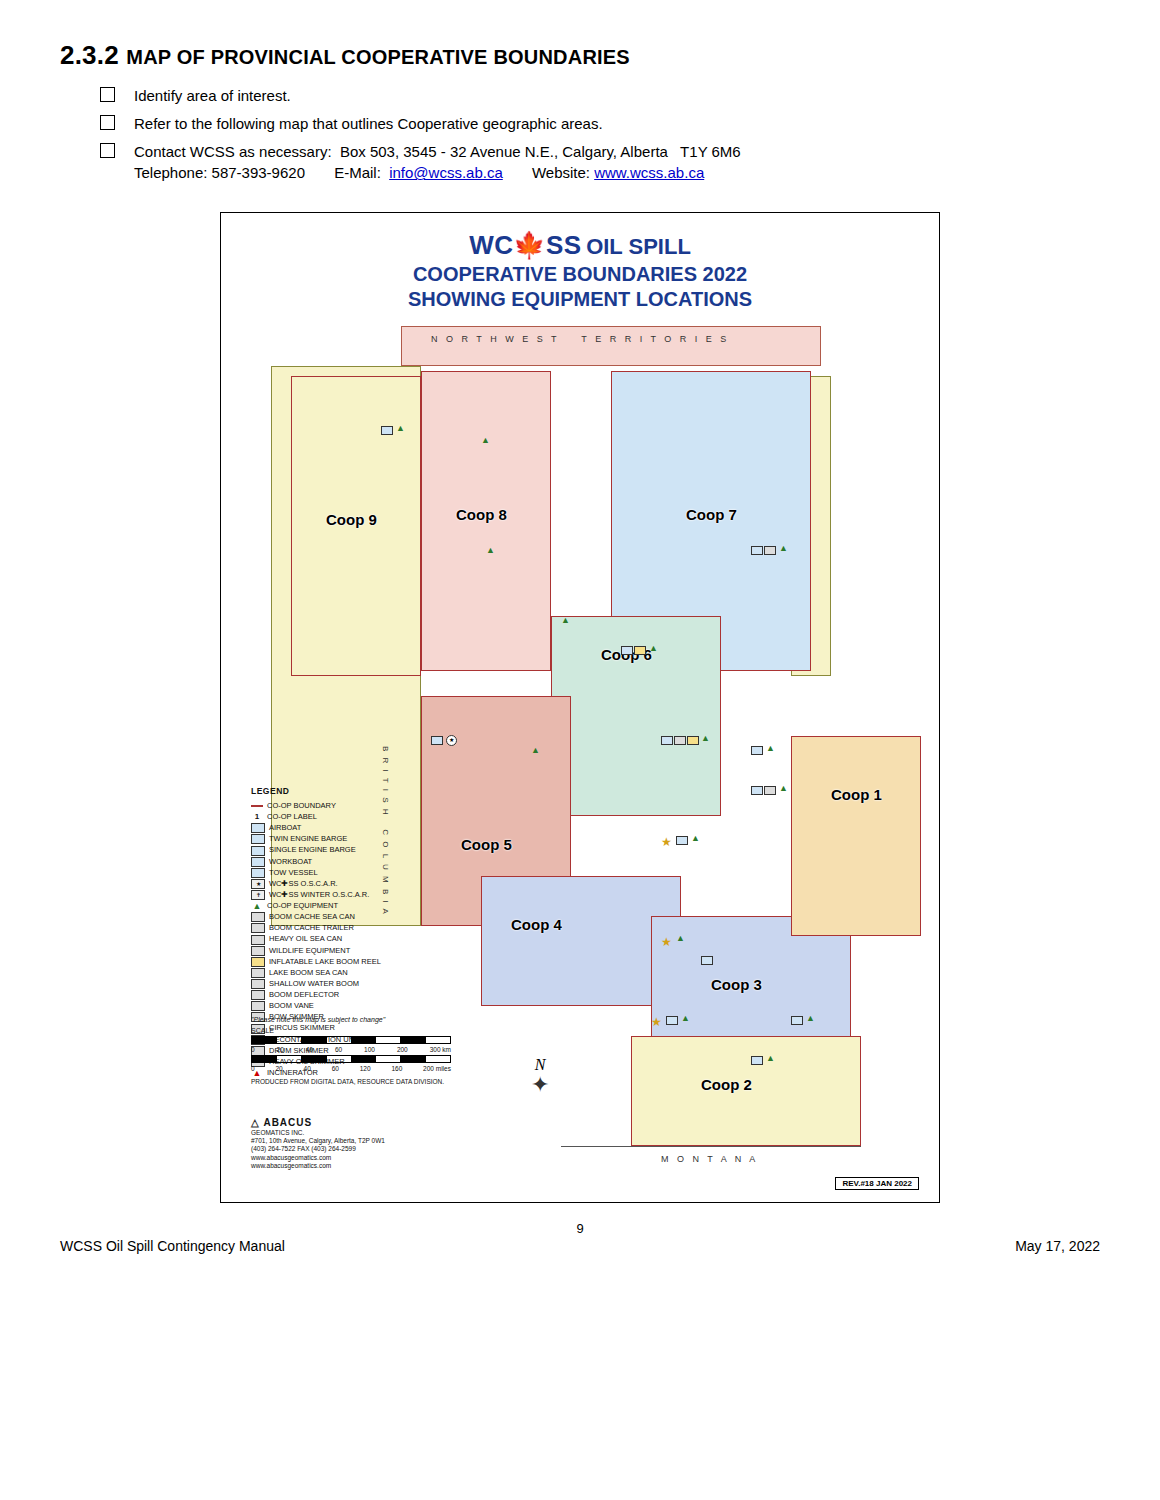2.3.2 MAP OF PROVINCIAL COOPERATIVE BOUNDARIES
Identify area of interest.
Refer to the following map that outlines Cooperative geographic areas.
Contact WCSS as necessary: Box 503, 3545 - 32 Avenue N.E., Calgary, Alberta T1Y 6M6
Telephone: 587-393-9620 E-Mail: info@wcss.ab.ca Website: www.wcss.ab.ca
WC🍁SS OIL SPILL
COOPERATIVE BOUNDARIES 2022
SHOWING EQUIPMENT LOCATIONS
N O R T H W E S T T E R R I T O R I E S
B R I T I S H C O L U M B I A
S A S K A T C H E W A N
M O N T A N A
Coop 9
Coop 8
Coop 7
Coop 6
Coop 5
Coop 4
Coop 3
Coop 2
Coop 1
▲
▲
▲
▲
▲
▲
★
▲
▲
▲
★
▲
▲
★
▲
★
▲
▲
▲
LEGEND
CO-OP BOUNDARY
1 CO-OP LABEL
AIRBOAT
TWIN ENGINE BARGE
SINGLE ENGINE BARGE
WORKBOAT
TOW VESSEL
★WC✚SS O.S.C.A.R.
✝WC✚SS WINTER O.S.C.A.R.
▲CO-OP EQUIPMENT
BOOM CACHE SEA CAN
BOOM CACHE TRAILER
HEAVY OIL SEA CAN
WILDLIFE EQUIPMENT
INFLATABLE LAKE BOOM REEL
LAKE BOOM SEA CAN
SHALLOW WATER BOOM
BOOM DEFLECTOR
BOOM VANE
BOW SKIMMER
CIRCUS SKIMMER
DECONTAMINATION UNIT
DRUM SKIMMER
HEAVY OIL SKIMMER
▲INCINERATOR
"Please note this map is subject to change"
SCALE
0204060100200300 km
0204060120160200 miles
PRODUCED FROM DIGITAL DATA, RESOURCE DATA DIVISION.
N
✦
△ ABACUS
GEOMATICS INC.
#701, 10th Avenue, Calgary, Alberta, T2P 0W1
(403) 264-7522 FAX (403) 264-2599
www.abacusgeomatics.com
www.abacusgeomatics.com
REV.#18 JAN 2022
9
WCSS Oil Spill Contingency Manual May 17, 2022